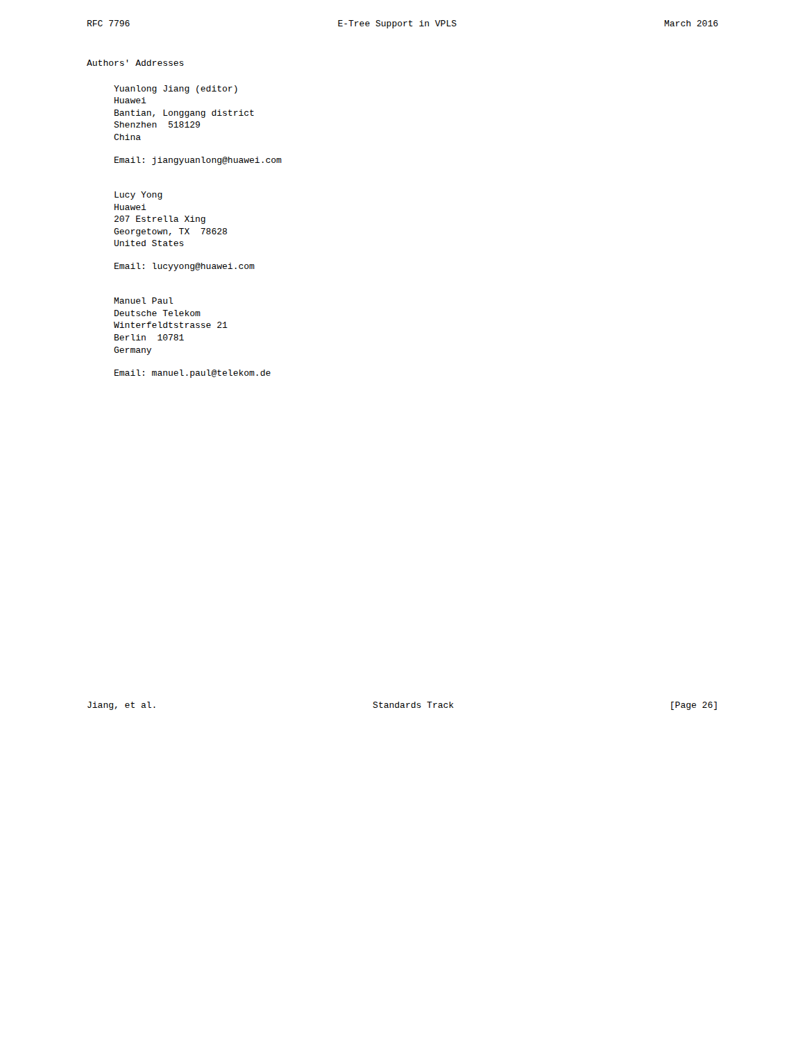RFC 7796 E-Tree Support in VPLS March 2016
Authors' Addresses
Yuanlong Jiang (editor)
Huawei
Bantian, Longgang district
Shenzhen 518129
China
Email: jiangyuanlong@huawei.com
Lucy Yong
Huawei
207 Estrella Xing
Georgetown, TX 78628
United States
Email: lucyyong@huawei.com
Manuel Paul
Deutsche Telekom
Winterfeldtstrasse 21
Berlin 10781
Germany
Email: manuel.paul@telekom.de
Jiang, et al. Standards Track [Page 26]